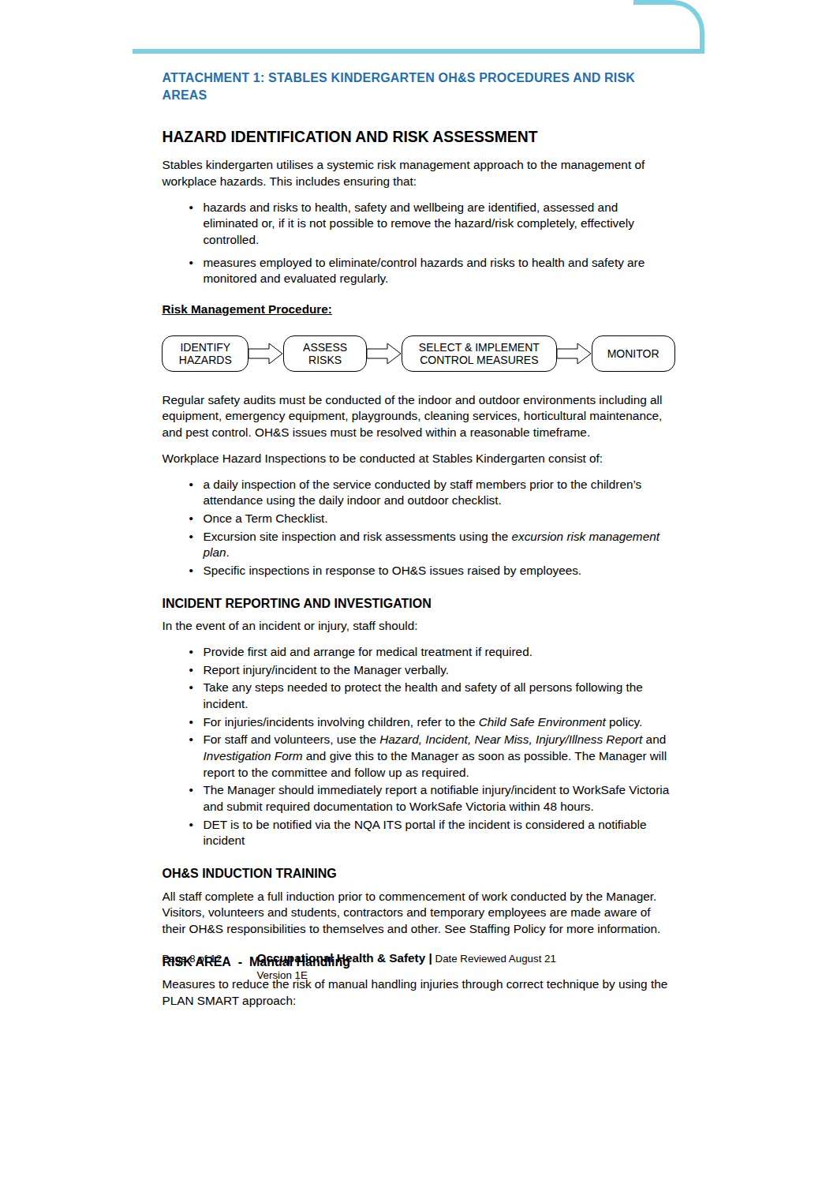ATTACHMENT 1: STABLES KINDERGARTEN OH&S PROCEDURES AND RISK AREAS
HAZARD IDENTIFICATION AND RISK ASSESSMENT
Stables kindergarten utilises a systemic risk management approach to the management of workplace hazards. This includes ensuring that:
hazards and risks to health, safety and wellbeing are identified, assessed and eliminated or, if it is not possible to remove the hazard/risk completely, effectively controlled.
measures employed to eliminate/control hazards and risks to health and safety are monitored and evaluated regularly.
Risk Management Procedure:
IDENTIFY
HAZARDS
ASSESS RISKS
SELECT & IMPLEMENT
CONTROL MEASURES
MONITOR
Regular safety audits must be conducted of the indoor and outdoor environments including all equipment, emergency equipment, playgrounds, cleaning services, horticultural maintenance, and pest control. OH&S issues must be resolved within a reasonable timeframe.
Workplace Hazard Inspections to be conducted at Stables Kindergarten consist of:
a daily inspection of the service conducted by staff members prior to the children’s attendance using the daily indoor and outdoor checklist.
Once a Term Checklist.
Excursion site inspection and risk assessments using the excursion risk management plan.
Specific inspections in response to OH&S issues raised by employees.
INCIDENT REPORTING AND INVESTIGATION
In the event of an incident or injury, staff should:
Provide first aid and arrange for medical treatment if required.
Report injury/incident to the Manager verbally.
Take any steps needed to protect the health and safety of all persons following the incident.
For injuries/incidents involving children, refer to the Child Safe Environment policy.
For staff and volunteers, use the Hazard, Incident, Near Miss, Injury/Illness Report and Investigation Form and give this to the Manager as soon as possible. The Manager will report to the committee and follow up as required.
The Manager should immediately report a notifiable injury/incident to WorkSafe Victoria and submit required documentation to WorkSafe Victoria within 48 hours.
DET is to be notified via the NQA ITS portal if the incident is considered a notifiable incident
OH&S INDUCTION TRAINING
All staff complete a full induction prior to commencement of work conducted by the Manager. Visitors, volunteers and students, contractors and temporary employees are made aware of their OH&S responsibilities to themselves and other. See Staffing Policy for more information.
RISK AREA - Manual Handling
Measures to reduce the risk of manual handling injuries through correct technique by using the PLAN SMART approach:
Page 8 of 12 Occupational Health & Safety | Date Reviewed August 21
Version 1E